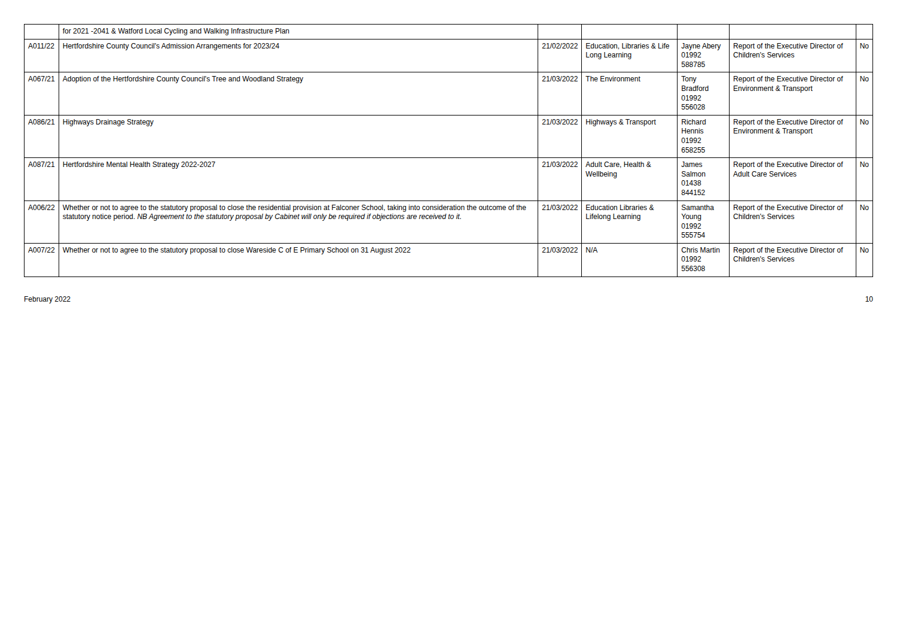| | for 2021 -2041 & Watford Local Cycling and Walking Infrastructure Plan | | | | | |
| A011/22 | Hertfordshire County Council's Admission Arrangements for 2023/24 | 21/02/2022 | Education, Libraries & Life Long Learning | Jayne Abery 01992 588785 | Report of the Executive Director of Children's Services | No |
| A067/21 | Adoption of the Hertfordshire County Council's Tree and Woodland Strategy | 21/03/2022 | The Environment | Tony Bradford 01992 556028 | Report of the Executive Director of Environment & Transport | No |
| A086/21 | Highways Drainage Strategy | 21/03/2022 | Highways & Transport | Richard Hennis 01992 658255 | Report of the Executive Director of Environment & Transport | No |
| A087/21 | Hertfordshire Mental Health Strategy 2022-2027 | 21/03/2022 | Adult Care, Health & Wellbeing | James Salmon 01438 844152 | Report of the Executive Director of Adult Care Services | No |
| A006/22 | Whether or not to agree to the statutory proposal to close the residential provision at Falconer School, taking into consideration the outcome of the statutory notice period. NB Agreement to the statutory proposal by Cabinet will only be required if objections are received to it. | 21/03/2022 | Education Libraries & Lifelong Learning | Samantha Young 01992 555754 | Report of the Executive Director of Children's Services | No |
| A007/22 | Whether or not to agree to the statutory proposal to close Wareside C of E Primary School on 31 August 2022 | 21/03/2022 | N/A | Chris Martin 01992 556308 | Report of the Executive Director of Children's Services | No |
February 2022
10